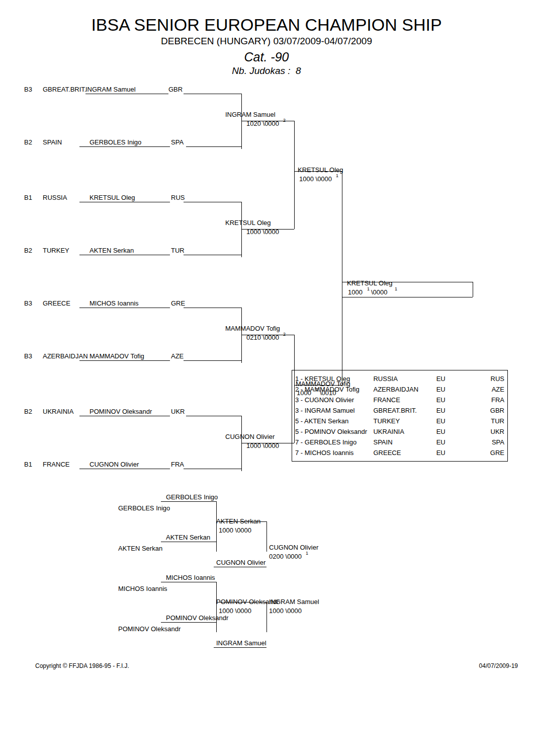IBSA SENIOR EUROPEAN CHAMPION SHIP
DEBRECEN (HUNGARY) 03/07/2009-04/07/2009
Cat. -90
Nb. Judokas : 8
B3 GBREAT.BRIT. INGRAM Samuel GBR
INGRAM Samuel 1020 \00002 B2 SPAIN GERBOLES Inigo SPA
KRETSUL Oleg 1000 \00001 B1 RUSSIA KRETSUL Oleg RUS
KRETSUL Oleg 1000 \0000 B2 TURKEY AKTEN Serkan TUR
KRETSUL Oleg 10001\00001
B3 GREECE MICHOS Ioannis GRE
MAMMADOV Tofig 0210 \00002 B3 AZERBAIDJAN MAMMADOV Tofig AZE
MAMMADOV Tofig 10002\0010 B2 UKRAINIA POMINOV Oleksandr UKR
CUGNON Olivier 1000 \0000 B1 FRANCE CUGNON Olivier FRA
| 1 - KRETSUL Oleg | RUSSIA | EU | RUS |
| 2 - MAMMADOV Tofig | AZERBAIDJAN | EU | AZE |
| 3 - CUGNON Olivier | FRANCE | EU | FRA |
| 3 - INGRAM Samuel | GBREAT.BRIT. | EU | GBR |
| 5 - AKTEN Serkan | TURKEY | EU | TUR |
| 5 - POMINOV Oleksandr | UKRAINIA | EU | UKR |
| 7 - GERBOLES Inigo | SPAIN | EU | SPA |
| 7 - MICHOS Ioannis | GREECE | EU | GRE |
GERBOLES Inigo
GERBOLES Inigo
AKTEN Serkan 1000 \0000 AKTEN Serkan
AKTEN Serkan
CUGNON Olivier 0200 \00001 CUGNON Olivier
MICHOS Ioannis
MICHOS Ioannis
POMINOV Oleksandr 1000 \0000 POMINOV Oleksandr
POMINOV Oleksandr
INGRAM Samuel 1000 \0000 INGRAM Samuel
Copyright © FFJDA 1986-95 - F.I.J. 04/07/2009-19